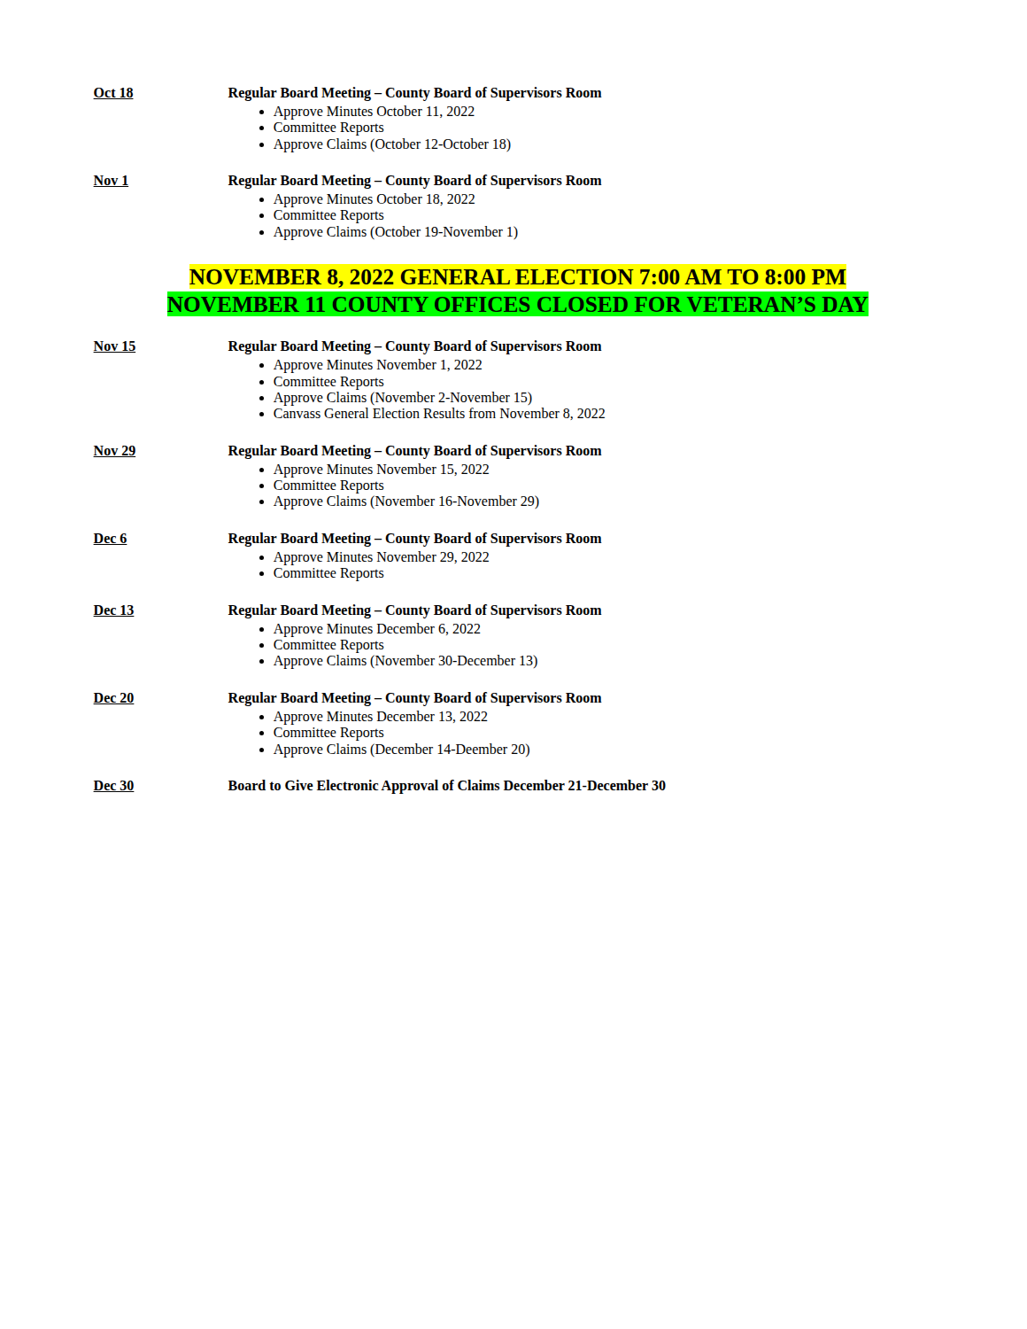Oct 18
Regular Board Meeting – County Board of Supervisors Room
Approve Minutes October 11, 2022
Committee Reports
Approve Claims (October 12-October 18)
Nov 1
Regular Board Meeting – County Board of Supervisors Room
Approve Minutes October 18, 2022
Committee Reports
Approve Claims (October 19-November 1)
NOVEMBER 8, 2022 GENERAL ELECTION 7:00 AM TO 8:00 PM
NOVEMBER 11 COUNTY OFFICES CLOSED FOR VETERAN’S DAY
Nov 15
Regular Board Meeting – County Board of Supervisors Room
Approve Minutes November 1, 2022
Committee Reports
Approve Claims (November 2-November 15)
Canvass General Election Results from November 8, 2022
Nov 29
Regular Board Meeting – County Board of Supervisors Room
Approve Minutes November 15, 2022
Committee Reports
Approve Claims (November 16-November 29)
Dec 6
Regular Board Meeting – County Board of Supervisors Room
Approve Minutes November 29, 2022
Committee Reports
Dec 13
Regular Board Meeting – County Board of Supervisors Room
Approve Minutes December 6, 2022
Committee Reports
Approve Claims (November 30-December 13)
Dec 20
Regular Board Meeting – County Board of Supervisors Room
Approve Minutes December 13, 2022
Committee Reports
Approve Claims (December 14-Deember 20)
Dec 30
Board to Give Electronic Approval of Claims December 21-December 30